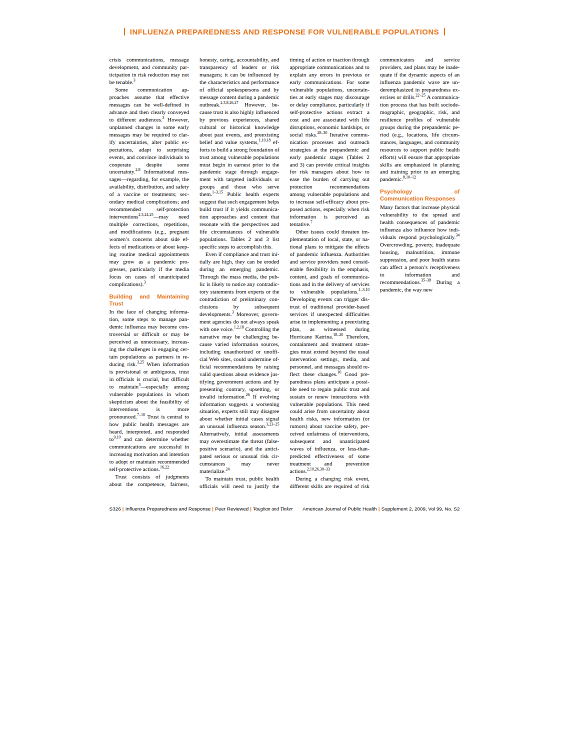Influenza Preparedness and Response for Vulnerable Populations
crisis communications, message development, and community participation in risk reduction may not be tenable.3
Some communication approaches assume that effective messages can be well-defined in advance and then clearly conveyed to different audiences.3 However, unplanned changes in some early messages may be required to clarify uncertainties, alter public expectations, adapt to surprising events, and convince individuals to cooperate despite some uncertainty.2,8 Informational messages—regarding, for example, the availability, distribution, and safety of a vaccine or treatments; secondary medical complications; and recommended self-protection interventions2,3,24,25—may need multiple corrections, repetitions, and modifications (e.g., pregnant women’s concerns about side effects of medications or about keeping routine medical appointments may grow as a pandemic progresses, particularly if the media focus on cases of unanticipated complications).3
Building and Maintaining Trust
In the face of changing information, some steps to manage pandemic influenza may become controversial or difficult or may be perceived as unnecessary, increasing the challenges in engaging certain populations as partners in reducing risk.3,25 When information is provisional or ambiguous, trust in officials is crucial, but difficult to maintain3—especially among vulnerable populations in whom skepticism about the feasibility of interventions is more pronounced.7–10 Trust is central to how public health messages are heard, interpreted, and responded to9,10 and can determine whether communications are successful in increasing motivation and intention to adopt or maintain recommended self-protective actions.16,22
Trust consists of judgments about the competence, fairness, honesty, caring, accountability, and transparency of leaders or risk managers; it can be influenced by the characteristics and performance of official spokespersons and by message content during a pandemic outbreak.2,3,8,26,27 However, because trust is also highly influenced by previous experiences, shared cultural or historical knowledge about past events, and preexisting belief and value systems,1,10,18 efforts to build a strong foundation of trust among vulnerable populations must begin in earnest prior to the pandemic stage through engagement with targeted individuals or groups and those who serve them.1–3,15 Public health experts suggest that such engagement helps build trust if it yields communication approaches and content that resonate with the perspectives and life circumstances of vulnerable populations. Tables 2 and 3 list specific steps to accomplish this.
Even if compliance and trust initially are high, they can be eroded during an emerging pandemic. Through the mass media, the public is likely to notice any contradictory statements from experts or the contradiction of preliminary conclusions by subsequent developments.3 Moreover, government agencies do not always speak with one voice.1,2,18 Controlling the narrative may be challenging because varied information sources, including unauthorized or unofficial Web sites, could undermine official recommendations by raising valid questions about evidence justifying government actions and by presenting contrary, upsetting, or invalid information.26 If evolving information suggests a worsening situation, experts still may disagree about whether initial cases signal an unusual influenza season.3,23–25 Alternatively, initial assessments may overestimate the threat (false-positive scenario), and the anticipated serious or unusual risk circumstances may never materialize.24
To maintain trust, public health officials will need to justify the timing of action or inaction through appropriate communications and to explain any errors in previous or early communications. For some vulnerable populations, uncertainties at early stages may discourage or delay compliance, particularly if self-protective actions extract a cost and are associated with life disruptions, economic hardships, or social risks.28–30 Iterative communication processes and outreach strategies at the prepandemic and early pandemic stages (Tables 2 and 3) can provide critical insights for risk managers about how to ease the burden of carrying out protection recommendations among vulnerable populations and to increase self-efficacy about proposed actions, especially when risk information is perceived as tentative.7
Other issues could threaten implementation of local, state, or national plans to mitigate the effects of pandemic influenza. Authorities and service providers need considerable flexibility in the emphasis, content, and goals of communications and in the delivery of services to vulnerable populations.1–3,10 Developing events can trigger distrust of traditional provider-based services if unexpected difficulties arise in implementing a preexisting plan, as witnessed during Hurricane Katrina.18–20 Therefore, containment and treatment strategies must extend beyond the usual intervention settings, media, and personnel, and messages should reflect these changes.10 Good preparedness plans anticipate a possible need to regain public trust and sustain or renew interactions with vulnerable populations. This need could arise from uncertainty about health risks, new information (or rumors) about vaccine safety, perceived unfairness of interventions, subsequent and unanticipated waves of influenza, or less-than-predicted effectiveness of some treatment and prevention actions.2,10,26,30–33
During a changing risk event, different skills are required of risk communicators and service providers, and plans may be inadequate if the dynamic aspects of an influenza pandemic wave are underemphasized in preparedness exercises or drills.22–25 A communication process that has built sociodemographic, geographic, risk, and resilience profiles of vulnerable groups during the prepandemic period (e.g., locations, life circumstances, languages, and community resources to support public health efforts) will ensure that appropriate skills are emphasized in planning and training prior to an emerging pandemic.8,10–12
Psychology of Communication Responses
Many factors that increase physical vulnerability to the spread and health consequences of pandemic influenza also influence how individuals respond psychologically.34 Overcrowding, poverty, inadequate housing, malnutrition, immune suppression, and poor health status can affect a person’s receptiveness to information and recommendations.35–38 During a pandemic, the way new
S326|Influenza Preparedness and Response|Peer Reviewed|Vaughan and Tinker
American Journal of Public Health|Supplement 2, 2009, Vol 99, No. S2